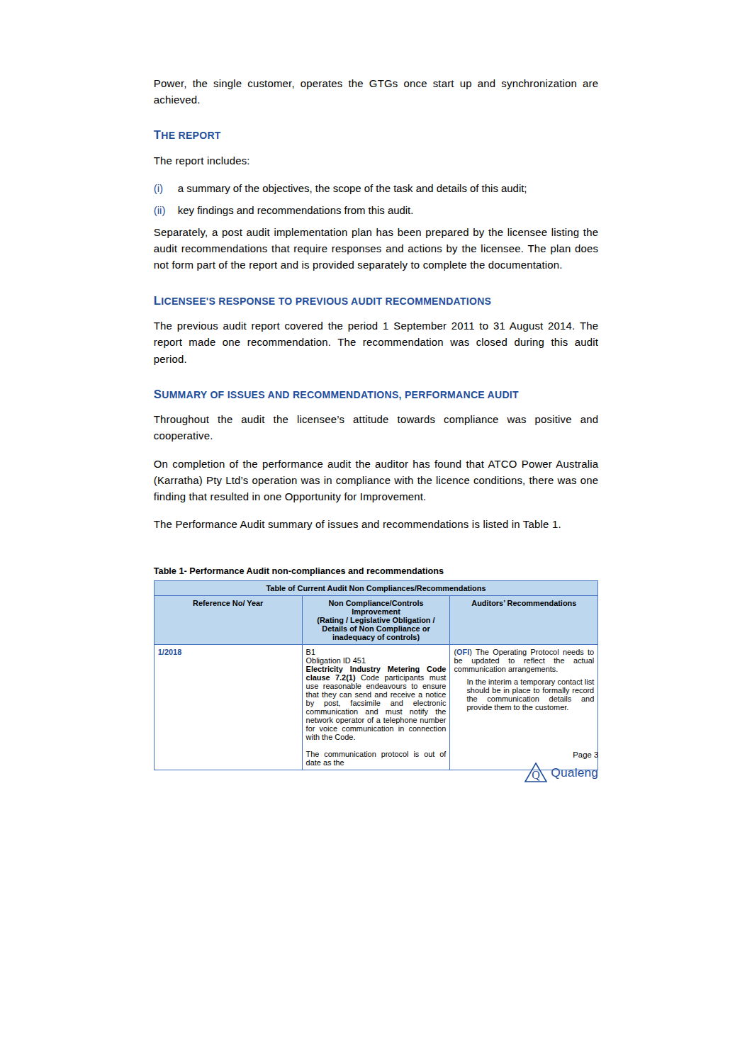Power, the single customer, operates the GTGs once start up and synchronization are achieved.
THE REPORT
The report includes:
(i)
a summary of the objectives, the scope of the task and details of this audit;
(ii)
key findings and recommendations from this audit.
Separately, a post audit implementation plan has been prepared by the licensee listing the audit recommendations that require responses and actions by the licensee. The plan does not form part of the report and is provided separately to complete the documentation.
LICENSEE'S RESPONSE TO PREVIOUS AUDIT RECOMMENDATIONS
The previous audit report covered the period 1 September 2011 to 31 August 2014. The report made one recommendation. The recommendation was closed during this audit period.
SUMMARY OF ISSUES AND RECOMMENDATIONS, PERFORMANCE AUDIT
Throughout the audit the licensee’s attitude towards compliance was positive and cooperative.
On completion of the performance audit the auditor has found that ATCO Power Australia (Karratha) Pty Ltd’s operation was in compliance with the licence conditions, there was one finding that resulted in one Opportunity for Improvement.
The Performance Audit summary of issues and recommendations is listed in Table 1.
Table 1- Performance Audit non-compliances and recommendations
| Table of Current Audit Non Compliances/Recommendations |
| --- |
| Reference No/ Year | Non Compliance/Controls Improvement (Rating / Legislative Obligation / Details of Non Compliance or inadequacy of controls) | Auditors’ Recommendations |
| 1/2018 | B1 Obligation ID 451 Electricity Industry Metering Code clause 7.2(1) Code participants must use reasonable endeavours to ensure that they can send and receive a notice by post, facsimile and electronic communication and must notify the network operator of a telephone number for voice communication in connection with the Code. The communication protocol is out of date as the | ( OFI ) The Operating Protocol needs to be updated to reflect the actual communication arrangements. In the interim a temporary contact list should be in place to formally record the communication details and provide them to the customer. |
Page 3
Q Qualeng